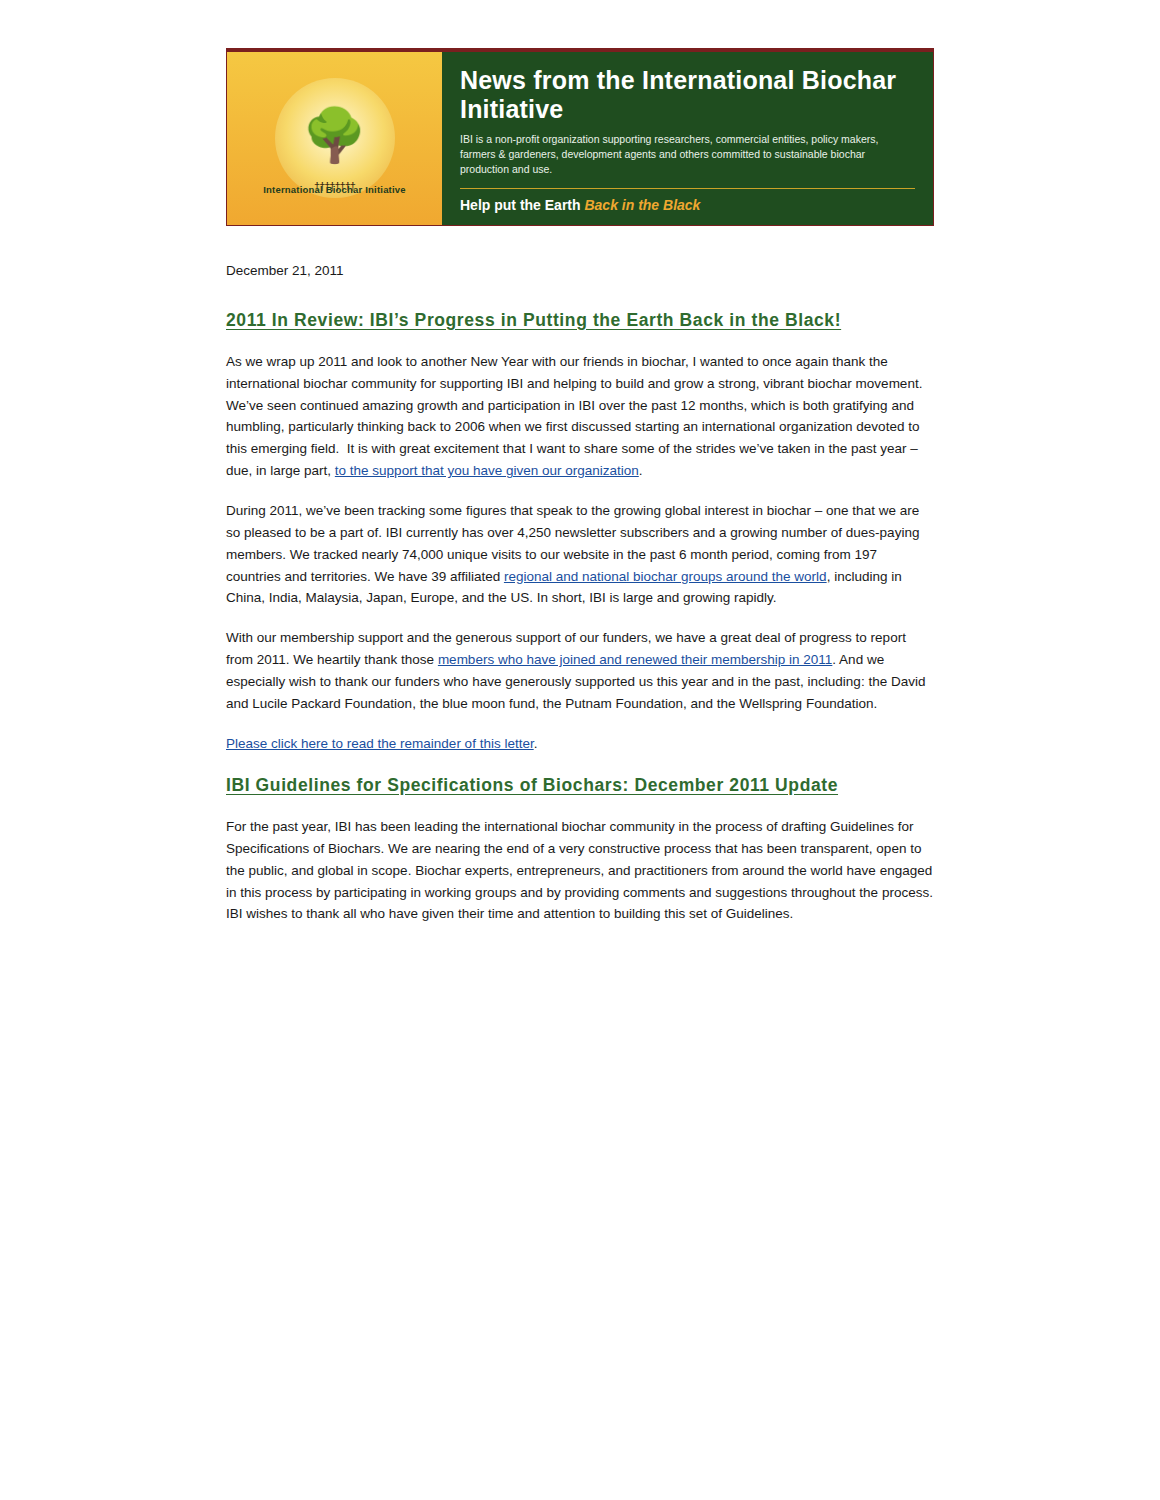🌳 ††††††††
International Biochar Initiative
News from the International Biochar Initiative
IBI is a non-profit organization supporting researchers, commercial entities, policy makers, farmers & gardeners, development agents and others committed to sustainable biochar production and use.
Help put the Earth Back in the Black
December 21, 2011
2011 In Review: IBI’s Progress in Putting the Earth Back in the Black!
As we wrap up 2011 and look to another New Year with our friends in biochar, I wanted to once again thank the international biochar community for supporting IBI and helping to build and grow a strong, vibrant biochar movement. We’ve seen continued amazing growth and participation in IBI over the past 12 months, which is both gratifying and humbling, particularly thinking back to 2006 when we first discussed starting an international organization devoted to this emerging field. It is with great excitement that I want to share some of the strides we’ve taken in the past year – due, in large part, to the support that you have given our organization.
During 2011, we’ve been tracking some figures that speak to the growing global interest in biochar – one that we are so pleased to be a part of. IBI currently has over 4,250 newsletter subscribers and a growing number of dues-paying members. We tracked nearly 74,000 unique visits to our website in the past 6 month period, coming from 197 countries and territories. We have 39 affiliated regional and national biochar groups around the world, including in China, India, Malaysia, Japan, Europe, and the US. In short, IBI is large and growing rapidly.
With our membership support and the generous support of our funders, we have a great deal of progress to report from 2011. We heartily thank those members who have joined and renewed their membership in 2011. And we especially wish to thank our funders who have generously supported us this year and in the past, including: the David and Lucile Packard Foundation, the blue moon fund, the Putnam Foundation, and the Wellspring Foundation.
Please click here to read the remainder of this letter.
IBI Guidelines for Specifications of Biochars: December 2011 Update
For the past year, IBI has been leading the international biochar community in the process of drafting Guidelines for Specifications of Biochars. We are nearing the end of a very constructive process that has been transparent, open to the public, and global in scope. Biochar experts, entrepreneurs, and practitioners from around the world have engaged in this process by participating in working groups and by providing comments and suggestions throughout the process. IBI wishes to thank all who have given their time and attention to building this set of Guidelines.